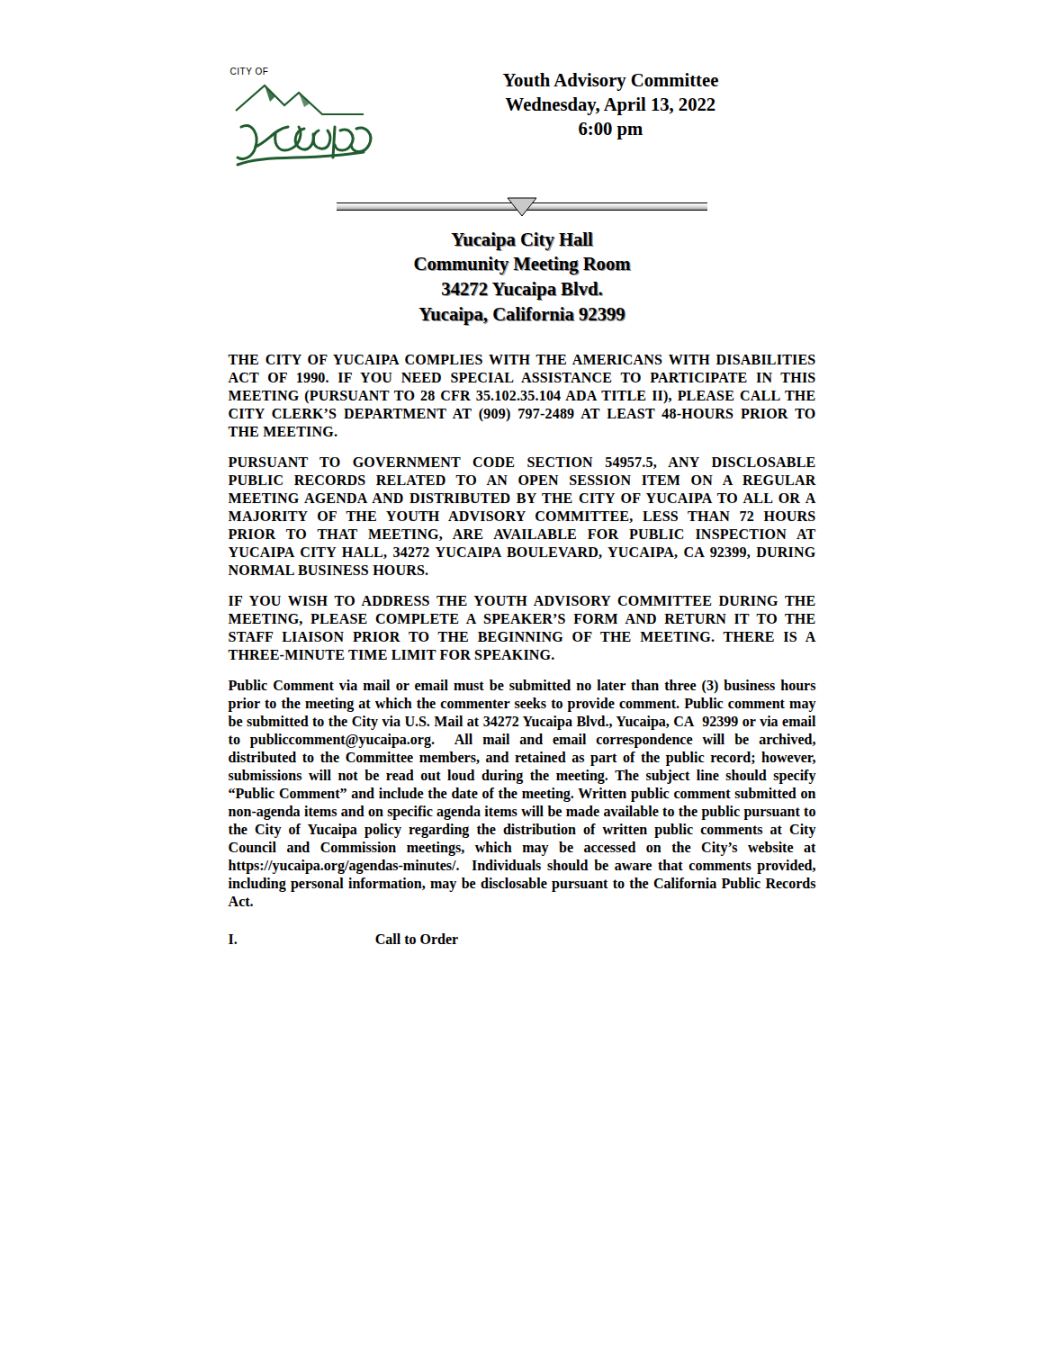CITY OF
Youth Advisory Committee
Wednesday, April 13, 2022
6:00 pm
Yucaipa City Hall
Community Meeting Room
34272 Yucaipa Blvd.
Yucaipa, California 92399
THE CITY OF YUCAIPA COMPLIES WITH THE AMERICANS WITH DISABILITIES ACT OF 1990. IF YOU NEED SPECIAL ASSISTANCE TO PARTICIPATE IN THIS MEETING (PURSUANT TO 28 CFR 35.102.35.104 ADA TITLE II), PLEASE CALL THE CITY CLERK’S DEPARTMENT AT (909) 797-2489 AT LEAST 48-HOURS PRIOR TO THE MEETING.
PURSUANT TO GOVERNMENT CODE SECTION 54957.5, ANY DISCLOSABLE PUBLIC RECORDS RELATED TO AN OPEN SESSION ITEM ON A REGULAR MEETING AGENDA AND DISTRIBUTED BY THE CITY OF YUCAIPA TO ALL OR A MAJORITY OF THE YOUTH ADVISORY COMMITTEE, LESS THAN 72 HOURS PRIOR TO THAT MEETING, ARE AVAILABLE FOR PUBLIC INSPECTION AT YUCAIPA CITY HALL, 34272 YUCAIPA BOULEVARD, YUCAIPA, CA 92399, DURING NORMAL BUSINESS HOURS.
IF YOU WISH TO ADDRESS THE YOUTH ADVISORY COMMITTEE DURING THE MEETING, PLEASE COMPLETE A SPEAKER’S FORM AND RETURN IT TO THE STAFF LIAISON PRIOR TO THE BEGINNING OF THE MEETING. THERE IS A THREE-MINUTE TIME LIMIT FOR SPEAKING.
Public Comment via mail or email must be submitted no later than three (3) business hours prior to the meeting at which the commenter seeks to provide comment. Public comment may be submitted to the City via U.S. Mail at 34272 Yucaipa Blvd., Yucaipa, CA 92399 or via email to publiccomment@yucaipa.org. All mail and email correspondence will be archived, distributed to the Committee members, and retained as part of the public record; however, submissions will not be read out loud during the meeting. The subject line should specify “Public Comment” and include the date of the meeting. Written public comment submitted on non-agenda items and on specific agenda items will be made available to the public pursuant to the City of Yucaipa policy regarding the distribution of written public comments at City Council and Commission meetings, which may be accessed on the City’s website at https://yucaipa.org/agendas-minutes/. Individuals should be aware that comments provided, including personal information, may be disclosable pursuant to the California Public Records Act.
I.
Call to Order